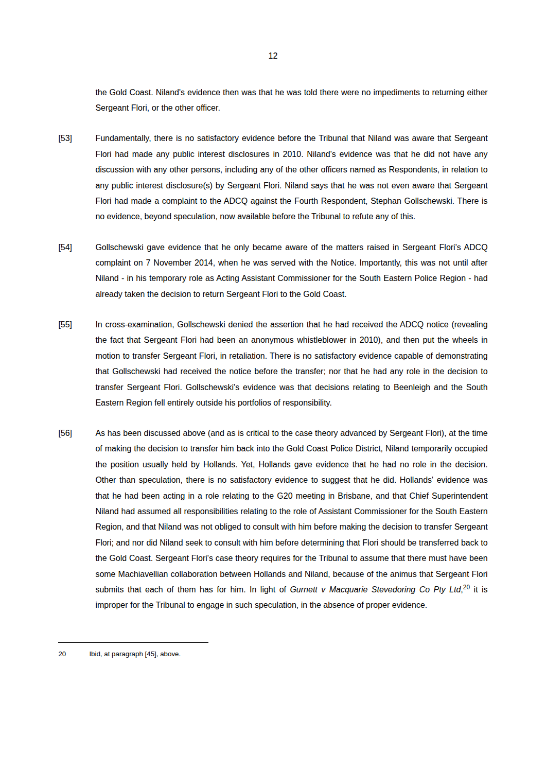12
the Gold Coast. Niland's evidence then was that he was told there were no impediments to returning either Sergeant Flori, or the other officer.
[53]
Fundamentally, there is no satisfactory evidence before the Tribunal that Niland was aware that Sergeant Flori had made any public interest disclosures in 2010. Niland's evidence was that he did not have any discussion with any other persons, including any of the other officers named as Respondents, in relation to any public interest disclosure(s) by Sergeant Flori. Niland says that he was not even aware that Sergeant Flori had made a complaint to the ADCQ against the Fourth Respondent, Stephan Gollschewski. There is no evidence, beyond speculation, now available before the Tribunal to refute any of this.
[54]
Gollschewski gave evidence that he only became aware of the matters raised in Sergeant Flori's ADCQ complaint on 7 November 2014, when he was served with the Notice. Importantly, this was not until after Niland - in his temporary role as Acting Assistant Commissioner for the South Eastern Police Region - had already taken the decision to return Sergeant Flori to the Gold Coast.
[55]
In cross-examination, Gollschewski denied the assertion that he had received the ADCQ notice (revealing the fact that Sergeant Flori had been an anonymous whistleblower in 2010), and then put the wheels in motion to transfer Sergeant Flori, in retaliation. There is no satisfactory evidence capable of demonstrating that Gollschewski had received the notice before the transfer; nor that he had any role in the decision to transfer Sergeant Flori. Gollschewski's evidence was that decisions relating to Beenleigh and the South Eastern Region fell entirely outside his portfolios of responsibility.
[56]
As has been discussed above (and as is critical to the case theory advanced by Sergeant Flori), at the time of making the decision to transfer him back into the Gold Coast Police District, Niland temporarily occupied the position usually held by Hollands. Yet, Hollands gave evidence that he had no role in the decision. Other than speculation, there is no satisfactory evidence to suggest that he did. Hollands' evidence was that he had been acting in a role relating to the G20 meeting in Brisbane, and that Chief Superintendent Niland had assumed all responsibilities relating to the role of Assistant Commissioner for the South Eastern Region, and that Niland was not obliged to consult with him before making the decision to transfer Sergeant Flori; and nor did Niland seek to consult with him before determining that Flori should be transferred back to the Gold Coast. Sergeant Flori's case theory requires for the Tribunal to assume that there must have been some Machiavellian collaboration between Hollands and Niland, because of the animus that Sergeant Flori submits that each of them has for him. In light of Gurnett v Macquarie Stevedoring Co Pty Ltd,20 it is improper for the Tribunal to engage in such speculation, in the absence of proper evidence.
20
Ibid, at paragraph [45], above.